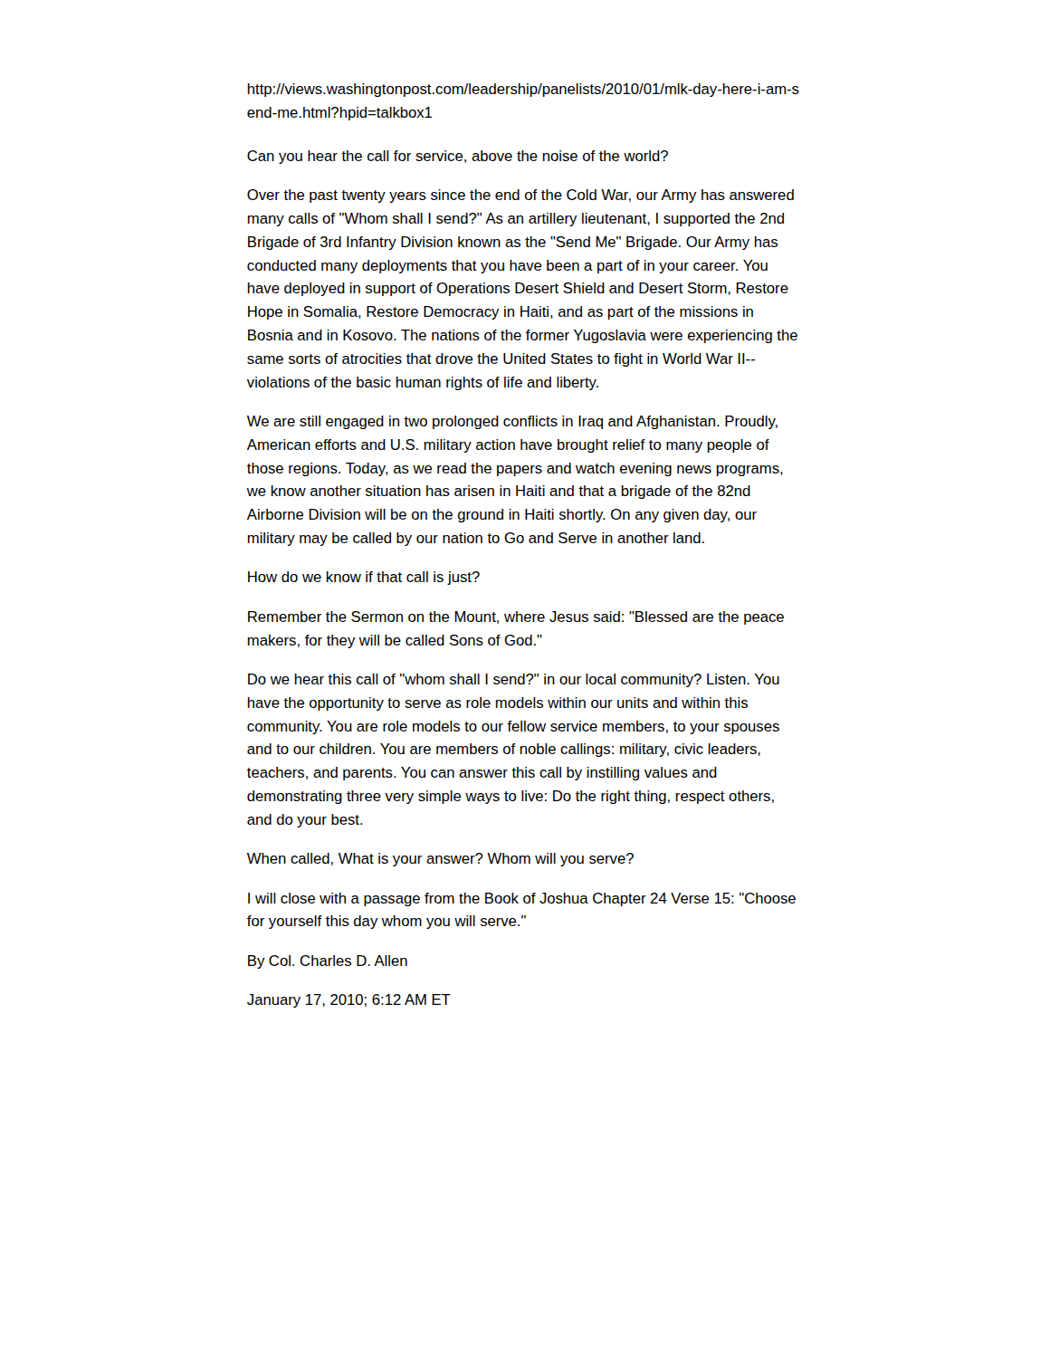http://views.washingtonpost.com/leadership/panelists/2010/01/mlk-day-here-i-am-send-me.html?hpid=talkbox1
Can you hear the call for service, above the noise of the world?
Over the past twenty years since the end of the Cold War, our Army has answered many calls of "Whom shall I send?" As an artillery lieutenant, I supported the 2nd Brigade of 3rd Infantry Division known as the "Send Me" Brigade. Our Army has conducted many deployments that you have been a part of in your career. You have deployed in support of Operations Desert Shield and Desert Storm, Restore Hope in Somalia, Restore Democracy in Haiti, and as part of the missions in Bosnia and in Kosovo. The nations of the former Yugoslavia were experiencing the same sorts of atrocities that drove the United States to fight in World War II--violations of the basic human rights of life and liberty.
We are still engaged in two prolonged conflicts in Iraq and Afghanistan. Proudly, American efforts and U.S. military action have brought relief to many people of those regions. Today, as we read the papers and watch evening news programs, we know another situation has arisen in Haiti and that a brigade of the 82nd Airborne Division will be on the ground in Haiti shortly. On any given day, our military may be called by our nation to Go and Serve in another land.
How do we know if that call is just?
Remember the Sermon on the Mount, where Jesus said: "Blessed are the peace makers, for they will be called Sons of God."
Do we hear this call of "whom shall I send?" in our local community? Listen. You have the opportunity to serve as role models within our units and within this community. You are role models to our fellow service members, to your spouses and to our children. You are members of noble callings: military, civic leaders, teachers, and parents. You can answer this call by instilling values and demonstrating three very simple ways to live: Do the right thing, respect others, and do your best.
When called, What is your answer? Whom will you serve?
I will close with a passage from the Book of Joshua Chapter 24 Verse 15: "Choose for yourself this day whom you will serve."
By Col. Charles D. Allen
January 17, 2010; 6:12 AM ET